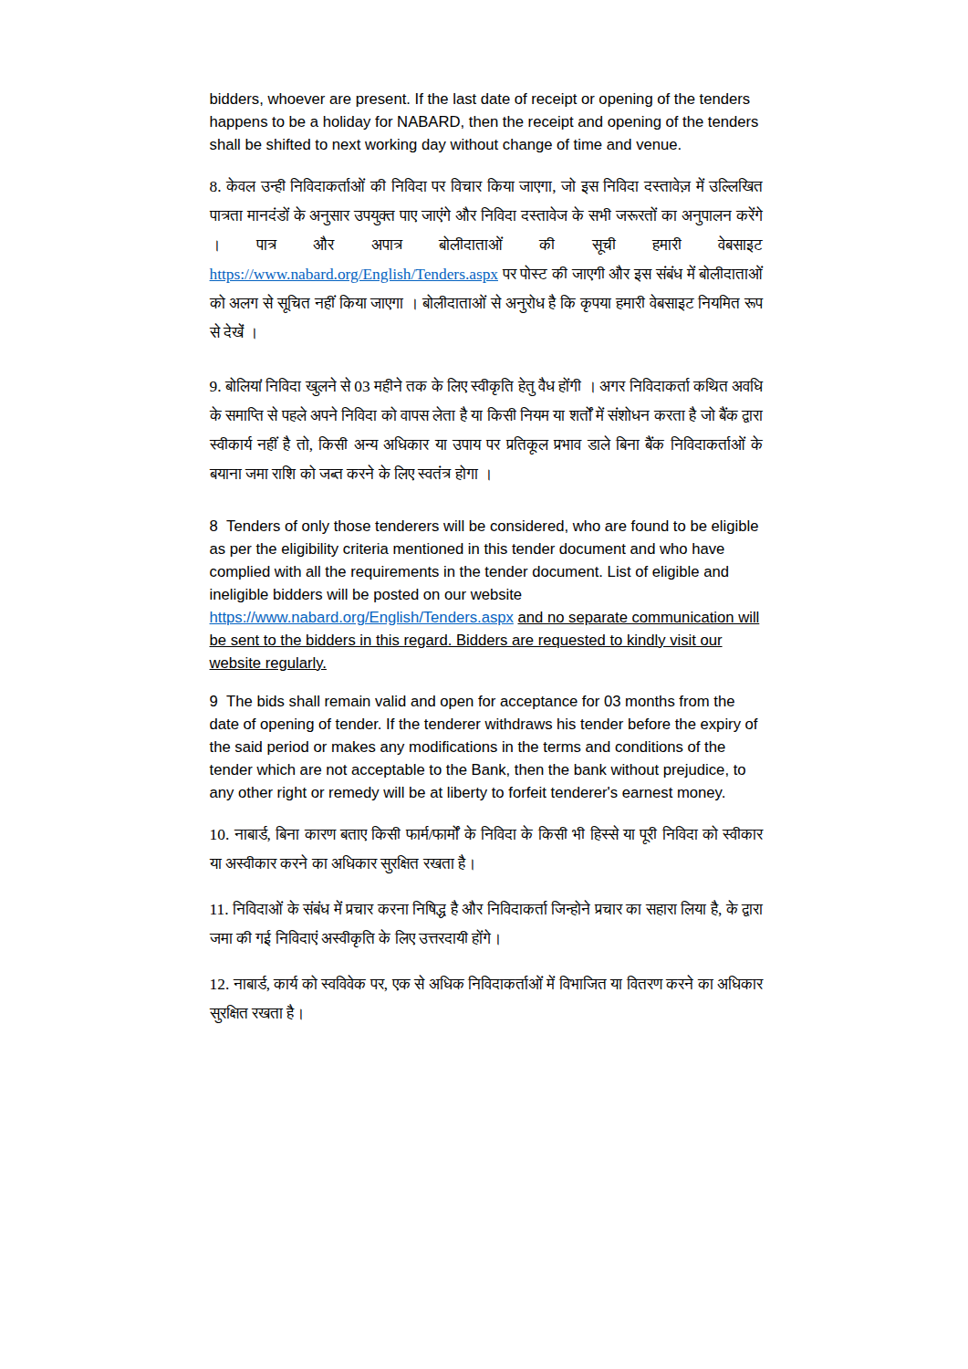bidders, whoever are present. If the last date of receipt or opening of the tenders happens to be a holiday for NABARD, then the receipt and opening of the tenders shall be shifted to next working day without change of time and venue.
8. केवल उन्ही निविदाकर्ताओं की निविदा पर विचार किया जाएगा, जो इस निविदा दस्तावेज़ में उल्लिखित पात्रता मानदंडों के अनुसार उपयुक्त पाए जाएंगे और निविदा दस्तावेज के सभी जरूरतों का अनुपालन करेंगे । पात्र और अपात्र बोलीदाताओं की सूची हमारी वेबसाइट https://www.nabard.org/English/Tenders.aspx पर पोस्ट की जाएगी और इस संबंध में बोलीदाताओं को अलग से सूचित नहीं किया जाएगा । बोलीदाताओं से अनुरोध है कि कृपया हमारी वेबसाइट नियमित रूप से देखें ।
9. बोलियां निविदा खुलने से 03 महीने तक के लिए स्वीकृति हेतु वैध होंगी । अगर निविदाकर्ता कथित अवधि के समाप्ति से पहले अपने निविदा को वापस लेता है या किसी नियम या शर्तों में संशोधन करता है जो बैंक द्वारा स्वीकार्य नहीं है तो, किसी अन्य अधिकार या उपाय पर प्रतिकूल प्रभाव डाले बिना बैंक निविदाकर्ताओं के बयाना जमा राशि को जब्त करने के लिए स्वतंत्र होगा ।
8 Tenders of only those tenderers will be considered, who are found to be eligible as per the eligibility criteria mentioned in this tender document and who have complied with all the requirements in the tender document. List of eligible and ineligible bidders will be posted on our website https://www.nabard.org/English/Tenders.aspx and no separate communication will be sent to the bidders in this regard. Bidders are requested to kindly visit our website regularly.
9 The bids shall remain valid and open for acceptance for 03 months from the date of opening of tender. If the tenderer withdraws his tender before the expiry of the said period or makes any modifications in the terms and conditions of the tender which are not acceptable to the Bank, then the bank without prejudice, to any other right or remedy will be at liberty to forfeit tenderer's earnest money.
10. नाबार्ड, बिना कारण बताए किसी फार्म/फार्मों के निविदा के किसी भी हिस्से या पूरी निविदा को स्वीकार या अस्वीकार करने का अधिकार सुरक्षित रखता है।
11. निविदाओं के संबंध में प्रचार करना निषिद्ध है और निविदाकर्ता जिन्होने प्रचार का सहारा लिया है, के द्वारा जमा की गई निविदाएं अस्वीकृति के लिए उत्तरदायी होंगे।
12. नाबार्ड, कार्य को स्वविवेक पर, एक से अधिक निविदाकर्ताओं में विभाजित या वितरण करने का अधिकार सुरक्षित रखता है।